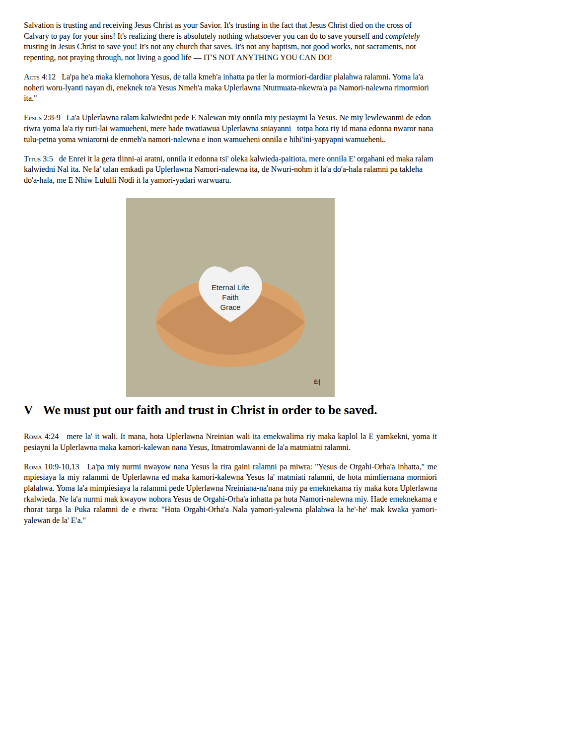Salvation is trusting and receiving Jesus Christ as your Savior. It's trusting in the fact that Jesus Christ died on the cross of Calvary to pay for your sins! It's realizing there is absolutely nothing whatsoever you can do to save yourself and completely trusting in Jesus Christ to save you! It's not any church that saves. It's not any baptism, not good works, not sacraments, not repenting, not praying through, not living a good life — IT'S NOT ANYTHING YOU CAN DO!
Acts 4:12 La'pa he'a maka klernohora Yesus, de talla kmeh'a inhatta pa tler la mormiori-dardiar plalahwa ralamni. Yoma la'a noheri woru-lyanti nayan di, eneknek to'a Yesus Nmeh'a maka Uplerlawna Ntutmuata-nkewra'a pa Namori-nalewna rimormiori ita."
Epsus 2:8-9 La'a Uplerlawna ralam kalwiedni pede E Nalewan miy onnila miy pesiaymi la Yesus. Ne miy lewlewanmi de edon riwra yoma la'a riy ruri-lai wamueheni, mere hade nwatiawua Uplerlawna sniayanni totpa hota riy id mana edonna nwaror nana tulu-petna yoma wniarorni de enmeh'a namori-nalewna e inon wamueheni onnila e hihi'ini-yapyapni wamueheni..
Titus 3:5 de Enrei it la gera tlinni-ai aratni, onnila it edonna tsi' oleka kalwieda-paitiota, mere onnila E' orgahani ed maka ralam kalwiedni Nal ita. Ne la' talan emkadi pa Uplerlawna Namori-nalewna ita, de Nwuri-nohm it la'a do'a-hala ralamni pa takleha do'a-hala, me E Nhiw Lululli Nodi it la yamori-yadari warwuaru.
VWe must put our faith and trust in Christ in order to be saved.
Roma 4:24 mere la' it wali. It mana, hota Uplerlawna Nreinian wali ita emekwalima riy maka kaplol la E yamkekni, yoma it pesiayni la Uplerlawna maka kamori-kalewan nana Yesus, Itmatromlawanni de la'a matmiatni ralamni.
Roma 10:9-10,13 La'pa miy nurmi nwayow nana Yesus la rira gaini ralamni pa miwra: "Yesus de Orgahi-Orha'a inhatta," me mpiesiaya la miy ralammi de Uplerlawna ed maka kamori-kalewna Yesus la' matmiati ralamni, de hota mimliernana mormiori plalahwa. Yoma la'a mimpiesiaya la ralammi pede Uplerlawna Nreiniana-na'nana miy pa emeknekama riy maka kora Uplerlawna rkalwieda. Ne la'a nurmi mak kwayow nohora Yesus de Orgahi-Orha'a inhatta pa hota Namori-nalewna miy. Hade emeknekama e rhorat targa la Puka ralamni de e riwra: "Hota Orgahi-Orha'a Nala yamori-yalewna plalahwa la he'-he' mak kwaka yamori-yalewan de la' E'a."